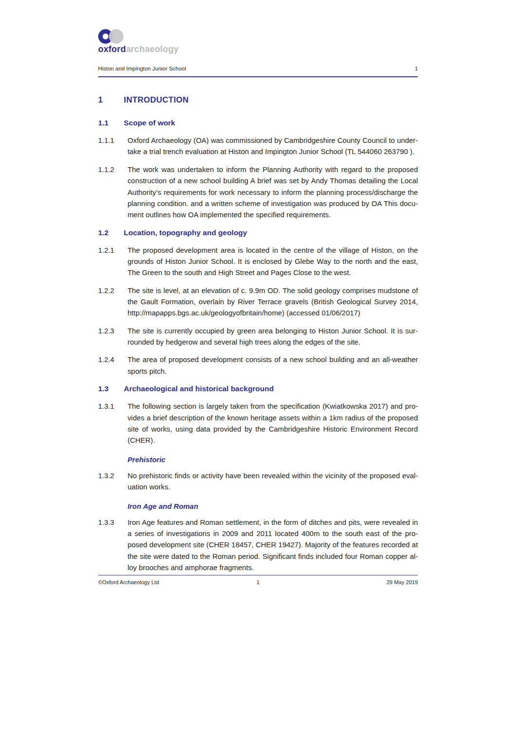oxford archaeology
Histon and Impington Junior School 1
1 Introduction
1.1 Scope of work
1.1.1 Oxford Archaeology (OA) was commissioned by Cambridgeshire County Council to undertake a trial trench evaluation at Histon and Impington Junior School (TL 544060 263790 ).
1.1.2 The work was undertaken to inform the Planning Authority with regard to the proposed construction of a new school building A brief was set by Andy Thomas detailing the Local Authority’s requirements for work necessary to inform the planning process/discharge the planning condition. and a written scheme of investigation was produced by OA This document outlines how OA implemented the specified requirements.
1.2 Location, topography and geology
1.2.1 The proposed development area is located in the centre of the village of Histon, on the grounds of Histon Junior School. It is enclosed by Glebe Way to the north and the east, The Green to the south and High Street and Pages Close to the west.
1.2.2 The site is level, at an elevation of c. 9.9m OD. The solid geology comprises mudstone of the Gault Formation, overlain by River Terrace gravels (British Geological Survey 2014, http://mapapps.bgs.ac.uk/geologyofbritain/home) (accessed 01/06/2017)
1.2.3 The site is currently occupied by green area belonging to Histon Junior School. It is surrounded by hedgerow and several high trees along the edges of the site.
1.2.4 The area of proposed development consists of a new school building and an all-weather sports pitch.
1.3 Archaeological and historical background
1.3.1 The following section is largely taken from the specification (Kwiatkowska 2017) and provides a brief description of the known heritage assets within a 1km radius of the proposed site of works, using data provided by the Cambridgeshire Historic Environment Record (CHER).
Prehistoric
1.3.2 No prehistoric finds or activity have been revealed within the vicinity of the proposed evaluation works.
Iron Age and Roman
1.3.3 Iron Age features and Roman settlement, in the form of ditches and pits, were revealed in a series of investigations in 2009 and 2011 located 400m to the south east of the proposed development site (CHER 18457, CHER 19427). Majority of the features recorded at the site were dated to the Roman period. Significant finds included four Roman copper alloy brooches and amphorae fragments.
©Oxford Archaeology Ltd 1 29 May 2019